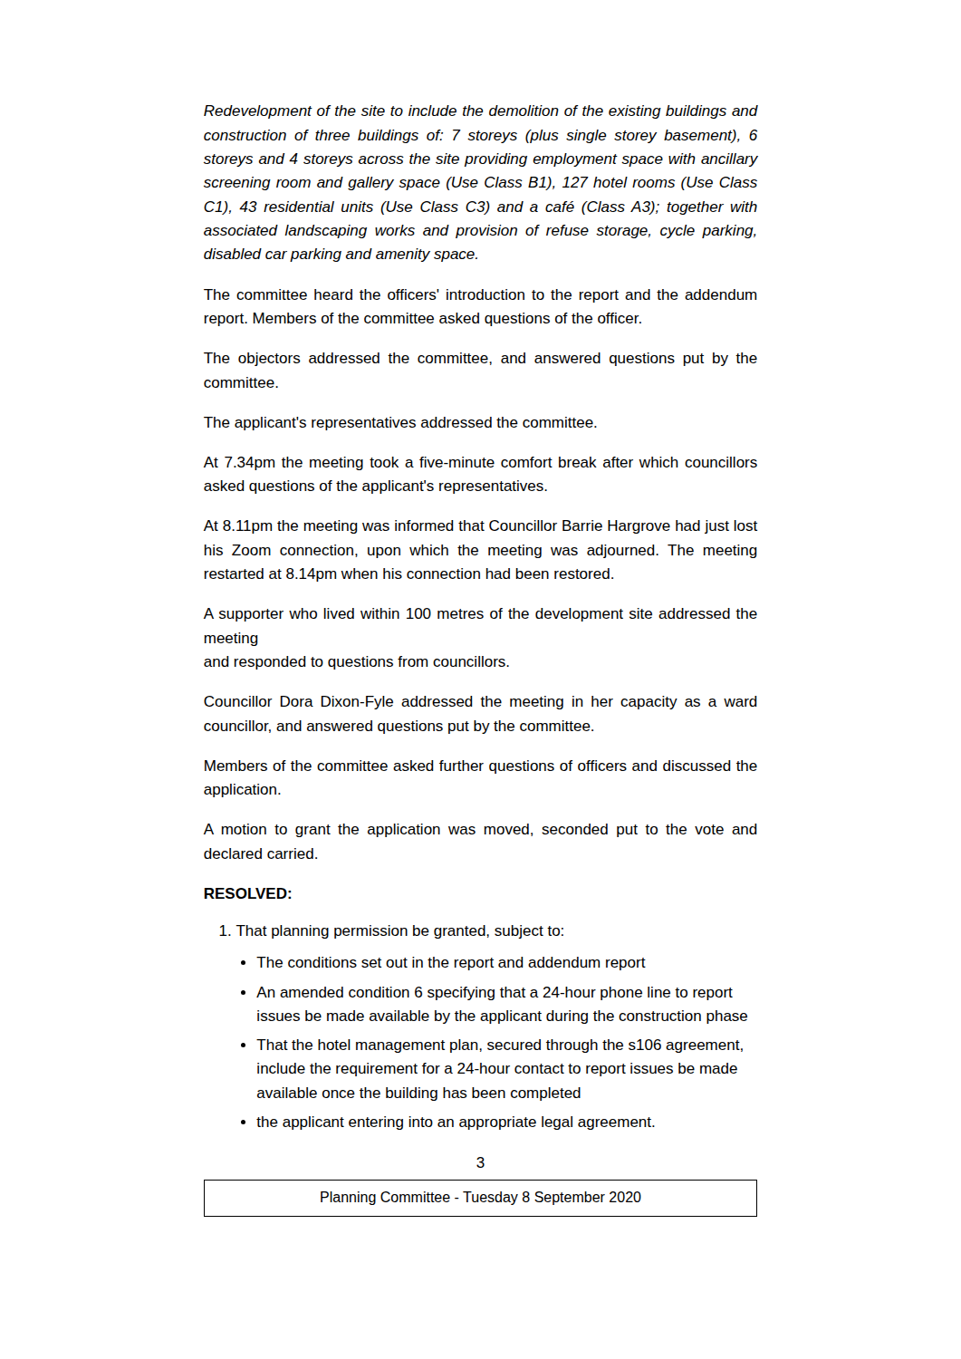Redevelopment of the site to include the demolition of the existing buildings and construction of three buildings of: 7 storeys (plus single storey basement), 6 storeys and 4 storeys across the site providing employment space with ancillary screening room and gallery space (Use Class B1), 127 hotel rooms (Use Class C1), 43 residential units (Use Class C3) and a café (Class A3); together with associated landscaping works and provision of refuse storage, cycle parking, disabled car parking and amenity space.
The committee heard the officers' introduction to the report and the addendum report. Members of the committee asked questions of the officer.
The objectors addressed the committee, and answered questions put by the committee.
The applicant's representatives addressed the committee.
At 7.34pm the meeting took a five-minute comfort break after which councillors asked questions of the applicant's representatives.
At 8.11pm the meeting was informed that Councillor Barrie Hargrove had just lost his Zoom connection, upon which the meeting was adjourned. The meeting restarted at 8.14pm when his connection had been restored.
A supporter who lived within 100 metres of the development site addressed the meeting
and responded to questions from councillors.
Councillor Dora Dixon-Fyle addressed the meeting in her capacity as a ward councillor, and answered questions put by the committee.
Members of the committee asked further questions of officers and discussed the application.
A motion to grant the application was moved, seconded put to the vote and declared carried.
RESOLVED:
That planning permission be granted, subject to:
The conditions set out in the report and addendum report
An amended condition 6 specifying that a 24-hour phone line to report issues be made available by the applicant during the construction phase
That the hotel management plan, secured through the s106 agreement, include the requirement for a 24-hour contact to report issues be made available once the building has been completed
the applicant entering into an appropriate legal agreement.
3
Planning Committee - Tuesday 8 September 2020